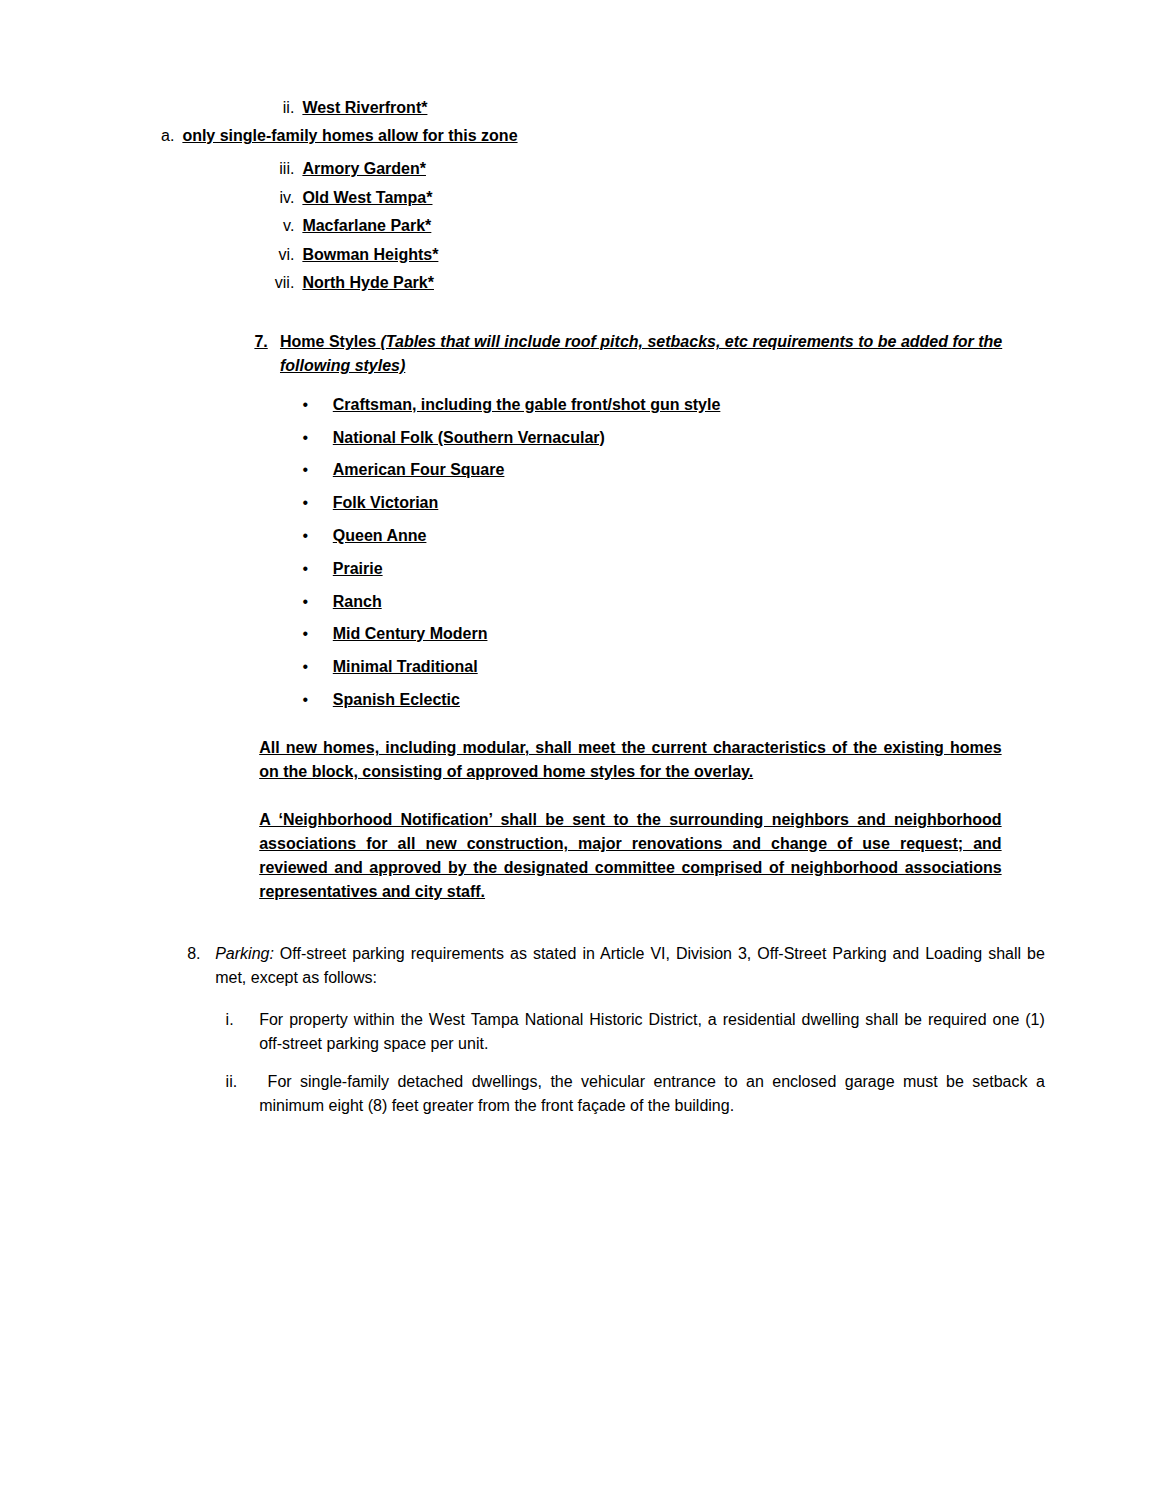ii. West Riverfront*
a. only single-family homes allow for this zone
iii. Armory Garden*
iv. Old West Tampa*
v. Macfarlane Park*
vi. Bowman Heights*
vii. North Hyde Park*
7. Home Styles (Tables that will include roof pitch, setbacks, etc requirements to be added for the following styles)
•Craftsman, including the gable front/shot gun style
•National Folk (Southern Vernacular)
•American Four Square
•Folk Victorian
•Queen Anne
•Prairie
•Ranch
•Mid Century Modern
•Minimal Traditional
•Spanish Eclectic
All new homes, including modular, shall meet the current characteristics of the existing homes on the block, consisting of approved home styles for the overlay.
A ‘Neighborhood Notification’ shall be sent to the surrounding neighbors and neighborhood associations for all new construction, major renovations and change of use request; and reviewed and approved by the designated committee comprised of neighborhood associations representatives and city staff.
8. Parking: Off-street parking requirements as stated in Article VI, Division 3, Off-Street Parking and Loading shall be met, except as follows:
i. For property within the West Tampa National Historic District, a residential dwelling shall be required one (1) off-street parking space per unit.
ii. For single-family detached dwellings, the vehicular entrance to an enclosed garage must be setback a minimum eight (8) feet greater from the front façade of the building.